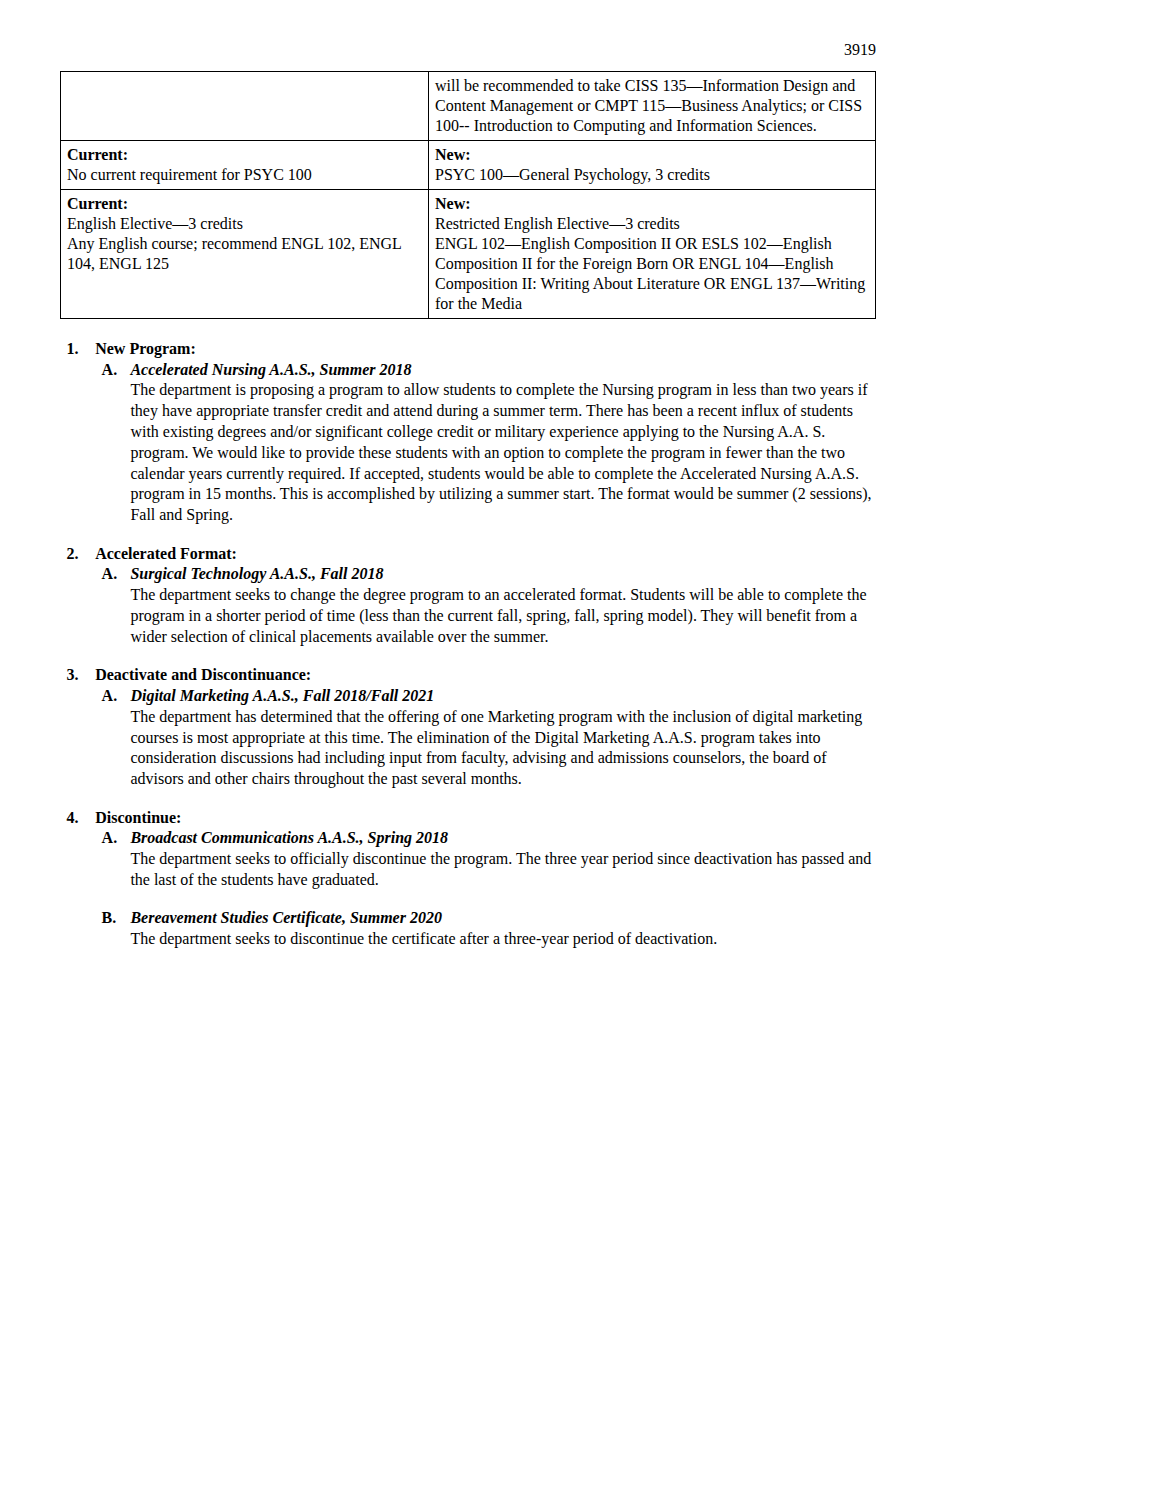3919
| | will be recommended to take CISS 135—Information Design and Content Management or CMPT 115—Business Analytics; or CISS 100-- Introduction to Computing and Information Sciences. |
| Current: No current requirement for PSYC 100 | New: PSYC 100—General Psychology, 3 credits |
| Current: English Elective—3 credits Any English course; recommend ENGL 102, ENGL 104, ENGL 125 | New: Restricted English Elective—3 credits ENGL 102—English Composition II OR ESLS 102—English Composition II for the Foreign Born OR ENGL 104—English Composition II: Writing About Literature OR ENGL 137—Writing for the Media |
New Program:
Accelerated Nursing A.A.S., Summer 2018
The department is proposing a program to allow students to complete the Nursing program in less than two years if they have appropriate transfer credit and attend during a summer term. There has been a recent influx of students with existing degrees and/or significant college credit or military experience applying to the Nursing A.A. S. program. We would like to provide these students with an option to complete the program in fewer than the two calendar years currently required. If accepted, students would be able to complete the Accelerated Nursing A.A.S. program in 15 months. This is accomplished by utilizing a summer start. The format would be summer (2 sessions), Fall and Spring.
Accelerated Format:
Surgical Technology A.A.S., Fall 2018
The department seeks to change the degree program to an accelerated format. Students will be able to complete the program in a shorter period of time (less than the current fall, spring, fall, spring model). They will benefit from a wider selection of clinical placements available over the summer.
Deactivate and Discontinuance:
Digital Marketing A.A.S., Fall 2018/Fall 2021
The department has determined that the offering of one Marketing program with the inclusion of digital marketing courses is most appropriate at this time. The elimination of the Digital Marketing A.A.S. program takes into consideration discussions had including input from faculty, advising and admissions counselors, the board of advisors and other chairs throughout the past several months.
Discontinue:
Broadcast Communications A.A.S., Spring 2018
The department seeks to officially discontinue the program. The three year period since deactivation has passed and the last of the students have graduated.
Bereavement Studies Certificate, Summer 2020
The department seeks to discontinue the certificate after a three-year period of deactivation.